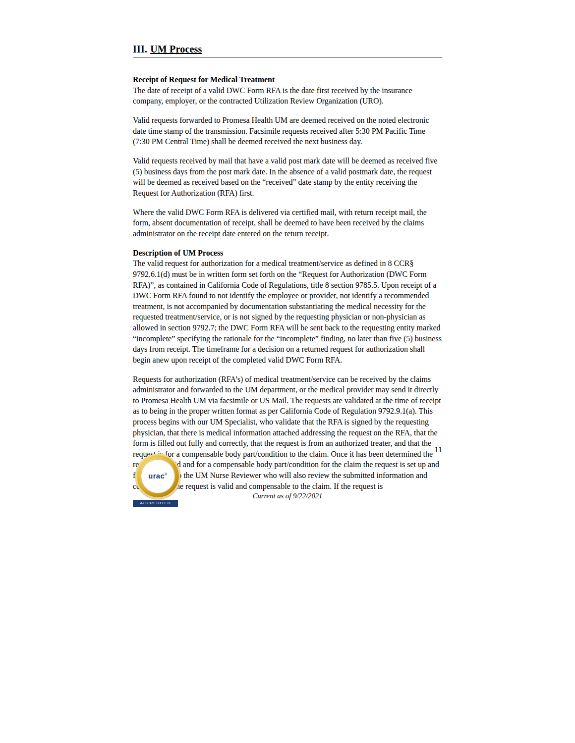III. UM Process
Receipt of Request for Medical Treatment
The date of receipt of a valid DWC Form RFA is the date first received by the insurance company, employer, or the contracted Utilization Review Organization (URO).
Valid requests forwarded to Promesa Health UM are deemed received on the noted electronic date time stamp of the transmission. Facsimile requests received after 5:30 PM Pacific Time (7:30 PM Central Time) shall be deemed received the next business day.
Valid requests received by mail that have a valid post mark date will be deemed as received five (5) business days from the post mark date. In the absence of a valid postmark date, the request will be deemed as received based on the “received” date stamp by the entity receiving the Request for Authorization (RFA) first.
Where the valid DWC Form RFA is delivered via certified mail, with return receipt mail, the form, absent documentation of receipt, shall be deemed to have been received by the claims administrator on the receipt date entered on the return receipt.
Description of UM Process
The valid request for authorization for a medical treatment/service as defined in 8 CCR§ 9792.6.1(d) must be in written form set forth on the “Request for Authorization (DWC Form RFA)”, as contained in California Code of Regulations, title 8 section 9785.5. Upon receipt of a DWC Form RFA found to not identify the employee or provider, not identify a recommended treatment, is not accompanied by documentation substantiating the medical necessity for the requested treatment/service, or is not signed by the requesting physician or non-physician as allowed in section 9792.7; the DWC Form RFA will be sent back to the requesting entity marked “incomplete” specifying the rationale for the “incomplete” finding, no later than five (5) business days from receipt. The timeframe for a decision on a returned request for authorization shall begin anew upon receipt of the completed valid DWC Form RFA.
Requests for authorization (RFA’s) of medical treatment/service can be received by the claims administrator and forwarded to the UM department, or the medical provider may send it directly to Promesa Health UM via facsimile or US Mail. The requests are validated at the time of receipt as to being in the proper written format as per California Code of Regulation 9792.9.1(a). This process begins with our UM Specialist, who validate that the RFA is signed by the requesting physician, that there is medical information attached addressing the request on the RFA, that the form is filled out fully and correctly, that the request is from an authorized treater, and that the request is for a compensable body part/condition to the claim. Once it has been determined the request is valid and for a compensable body part/condition for the claim the request is set up and forwarded onto the UM Nurse Reviewer who will also review the submitted information and confirm that the request is valid and compensable to the claim. If the request is
11
urac®
ACCREDITED
Current as of 9/22/2021